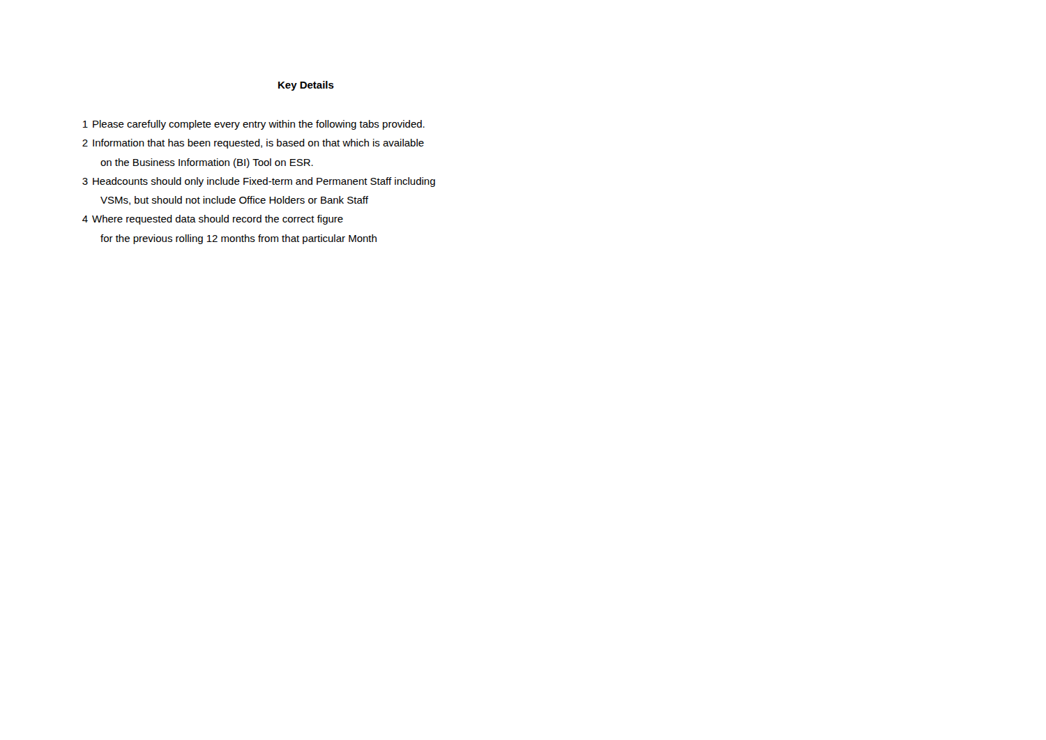Key Details
1 Please carefully complete every entry within the following tabs provided.
2 Information that has been requested, is based on that which is available on the Business Information (BI) Tool on ESR.
3 Headcounts should only include Fixed-term and Permanent Staff including VSMs, but should not include Office Holders or Bank Staff
4 Where requested data should record the correct figure for the previous rolling 12 months from that particular Month